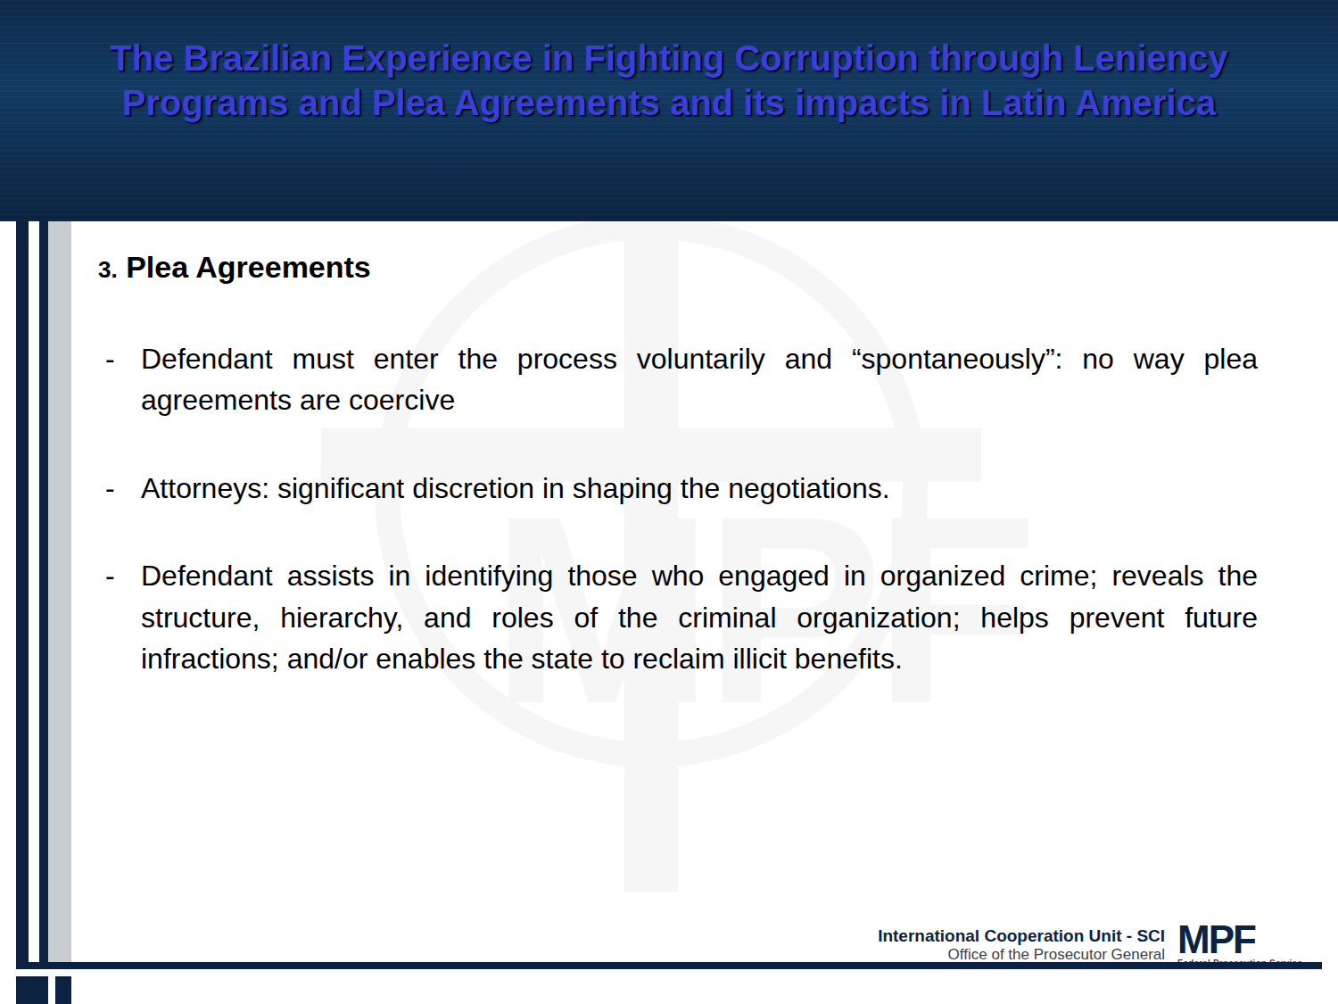MPF
The Brazilian Experience in Fighting Corruption through Leniency Programs and Plea Agreements and its impacts in Latin America
3. Plea Agreements
Defendant must enter the process voluntarily and “spontaneously”: no way plea agreements are coercive
Attorneys: significant discretion in shaping the negotiations.
Defendant assists in identifying those who engaged in organized crime; reveals the structure, hierarchy, and roles of the criminal organization; helps prevent future infractions; and/or enables the state to reclaim illicit benefits.
International Cooperation Unit - SCI
Office of the Prosecutor General
MPF
Federal Prosecution Service